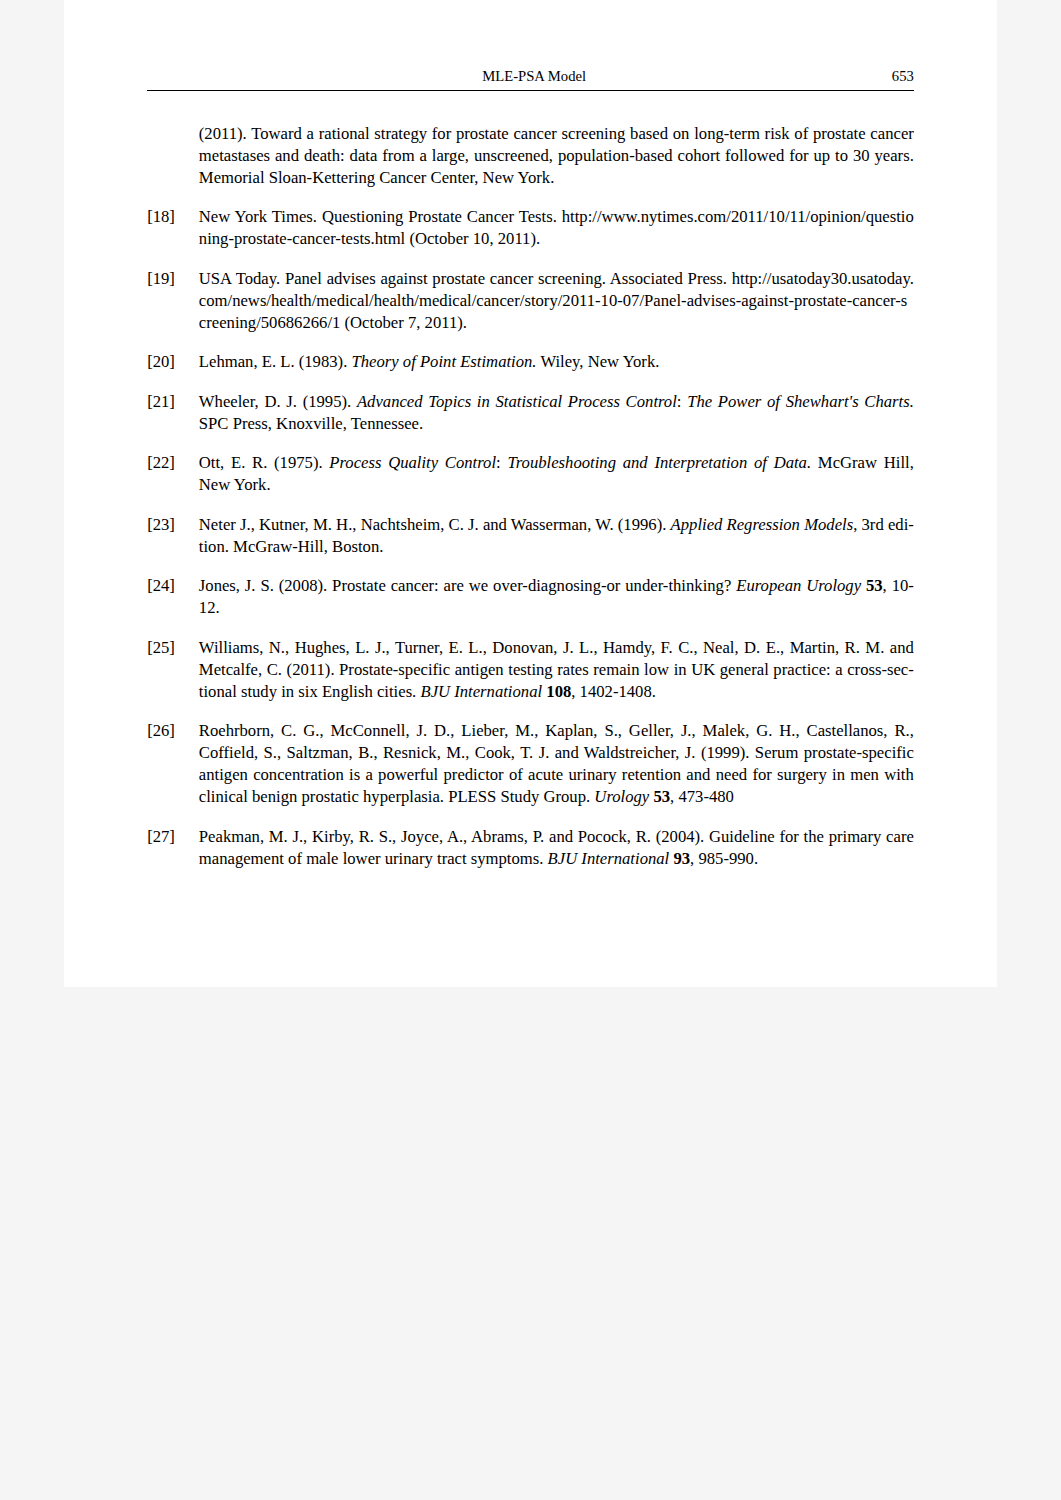MLE-PSA Model 653
(2011). Toward a rational strategy for prostate cancer screening based on long-term risk of prostate cancer metastases and death: data from a large, unscreened, population-based cohort followed for up to 30 years. Memorial Sloan-Kettering Cancer Center, New York.
[18] New York Times. Questioning Prostate Cancer Tests. http://www.nytimes.com/2011/10/11/opinion/questioning-prostate-cancer-tests.html (October 10, 2011).
[19] USA Today. Panel advises against prostate cancer screening. Associated Press. http://usatoday30.usatoday.com/news/health/medical/health/medical/cancer/story/2011-10-07/Panel-advises-against-prostate-cancer-screening/50686266/1 (October 7, 2011).
[20] Lehman, E. L. (1983). Theory of Point Estimation. Wiley, New York.
[21] Wheeler, D. J. (1995). Advanced Topics in Statistical Process Control: The Power of Shewhart's Charts. SPC Press, Knoxville, Tennessee.
[22] Ott, E. R. (1975). Process Quality Control: Troubleshooting and Interpretation of Data. McGraw Hill, New York.
[23] Neter J., Kutner, M. H., Nachtsheim, C. J. and Wasserman, W. (1996). Applied Regression Models, 3rd edition. McGraw-Hill, Boston.
[24] Jones, J. S. (2008). Prostate cancer: are we over-diagnosing-or under-thinking? European Urology 53, 10-12.
[25] Williams, N., Hughes, L. J., Turner, E. L., Donovan, J. L., Hamdy, F. C., Neal, D. E., Martin, R. M. and Metcalfe, C. (2011). Prostate-specific antigen testing rates remain low in UK general practice: a cross-sectional study in six English cities. BJU International 108, 1402-1408.
[26] Roehrborn, C. G., McConnell, J. D., Lieber, M., Kaplan, S., Geller, J., Malek, G. H., Castellanos, R., Coffield, S., Saltzman, B., Resnick, M., Cook, T. J. and Waldstreicher, J. (1999). Serum prostate-specific antigen concentration is a powerful predictor of acute urinary retention and need for surgery in men with clinical benign prostatic hyperplasia. PLESS Study Group. Urology 53, 473-480
[27] Peakman, M. J., Kirby, R. S., Joyce, A., Abrams, P. and Pocock, R. (2004). Guideline for the primary care management of male lower urinary tract symptoms. BJU International 93, 985-990.